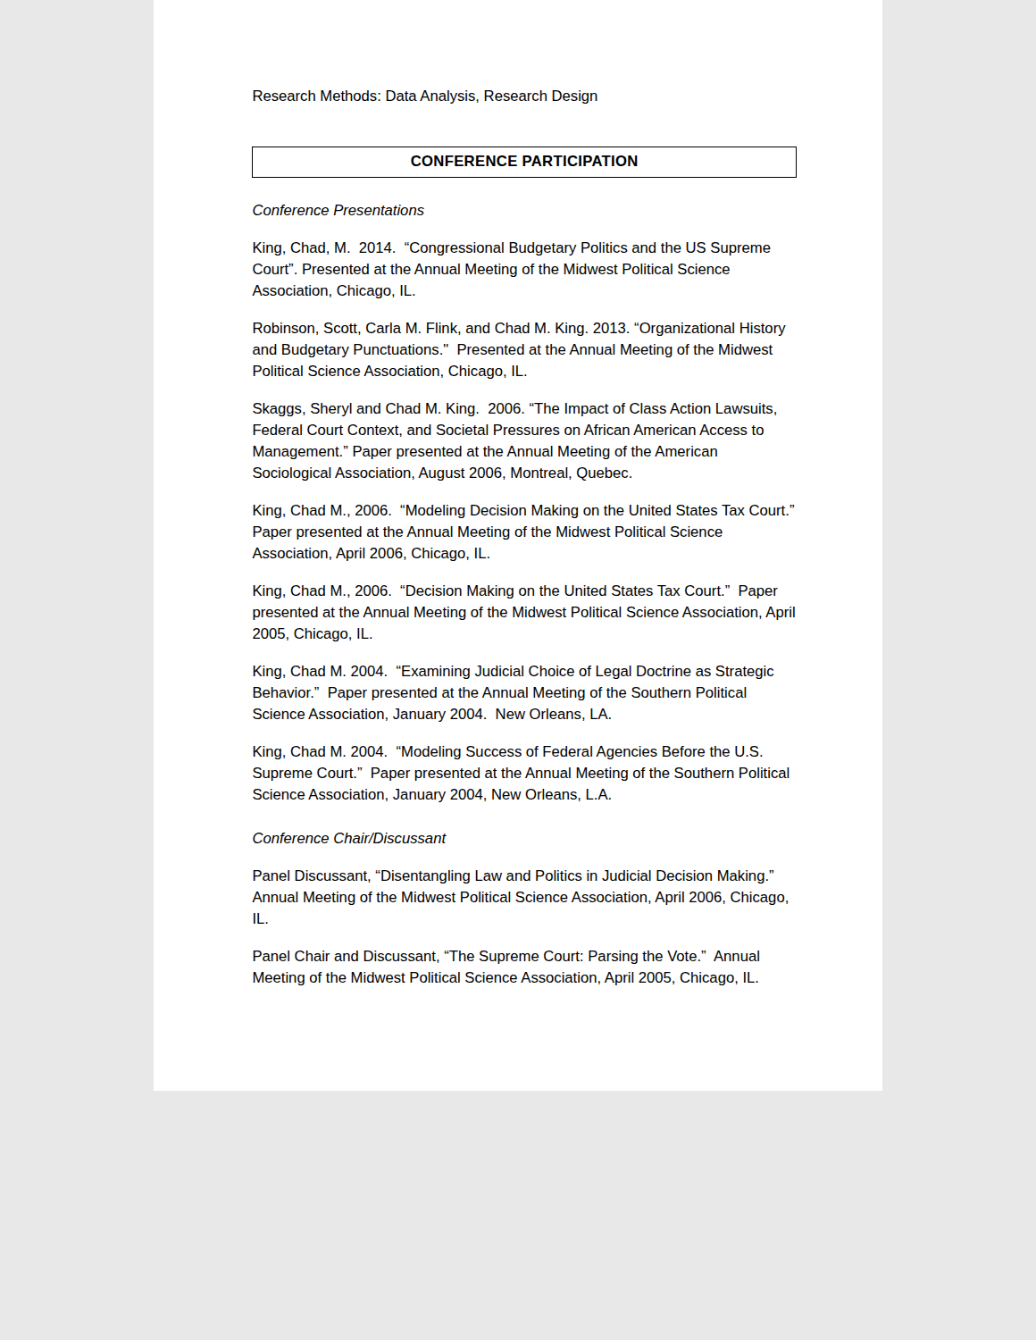Research Methods: Data Analysis, Research Design
CONFERENCE PARTICIPATION
Conference Presentations
King, Chad, M. 2014. “Congressional Budgetary Politics and the US Supreme Court”. Presented at the Annual Meeting of the Midwest Political Science Association, Chicago, IL.
Robinson, Scott, Carla M. Flink, and Chad M. King. 2013. “Organizational History and Budgetary Punctuations." Presented at the Annual Meeting of the Midwest Political Science Association, Chicago, IL.
Skaggs, Sheryl and Chad M. King. 2006. “The Impact of Class Action Lawsuits, Federal Court Context, and Societal Pressures on African American Access to Management.” Paper presented at the Annual Meeting of the American Sociological Association, August 2006, Montreal, Quebec.
King, Chad M., 2006. “Modeling Decision Making on the United States Tax Court.” Paper presented at the Annual Meeting of the Midwest Political Science Association, April 2006, Chicago, IL.
King, Chad M., 2006. “Decision Making on the United States Tax Court.” Paper presented at the Annual Meeting of the Midwest Political Science Association, April 2005, Chicago, IL.
King, Chad M. 2004. “Examining Judicial Choice of Legal Doctrine as Strategic Behavior.” Paper presented at the Annual Meeting of the Southern Political Science Association, January 2004. New Orleans, LA.
King, Chad M. 2004. “Modeling Success of Federal Agencies Before the U.S. Supreme Court.” Paper presented at the Annual Meeting of the Southern Political Science Association, January 2004, New Orleans, L.A.
Conference Chair/Discussant
Panel Discussant, “Disentangling Law and Politics in Judicial Decision Making.” Annual Meeting of the Midwest Political Science Association, April 2006, Chicago, IL.
Panel Chair and Discussant, “The Supreme Court: Parsing the Vote.” Annual Meeting of the Midwest Political Science Association, April 2005, Chicago, IL.